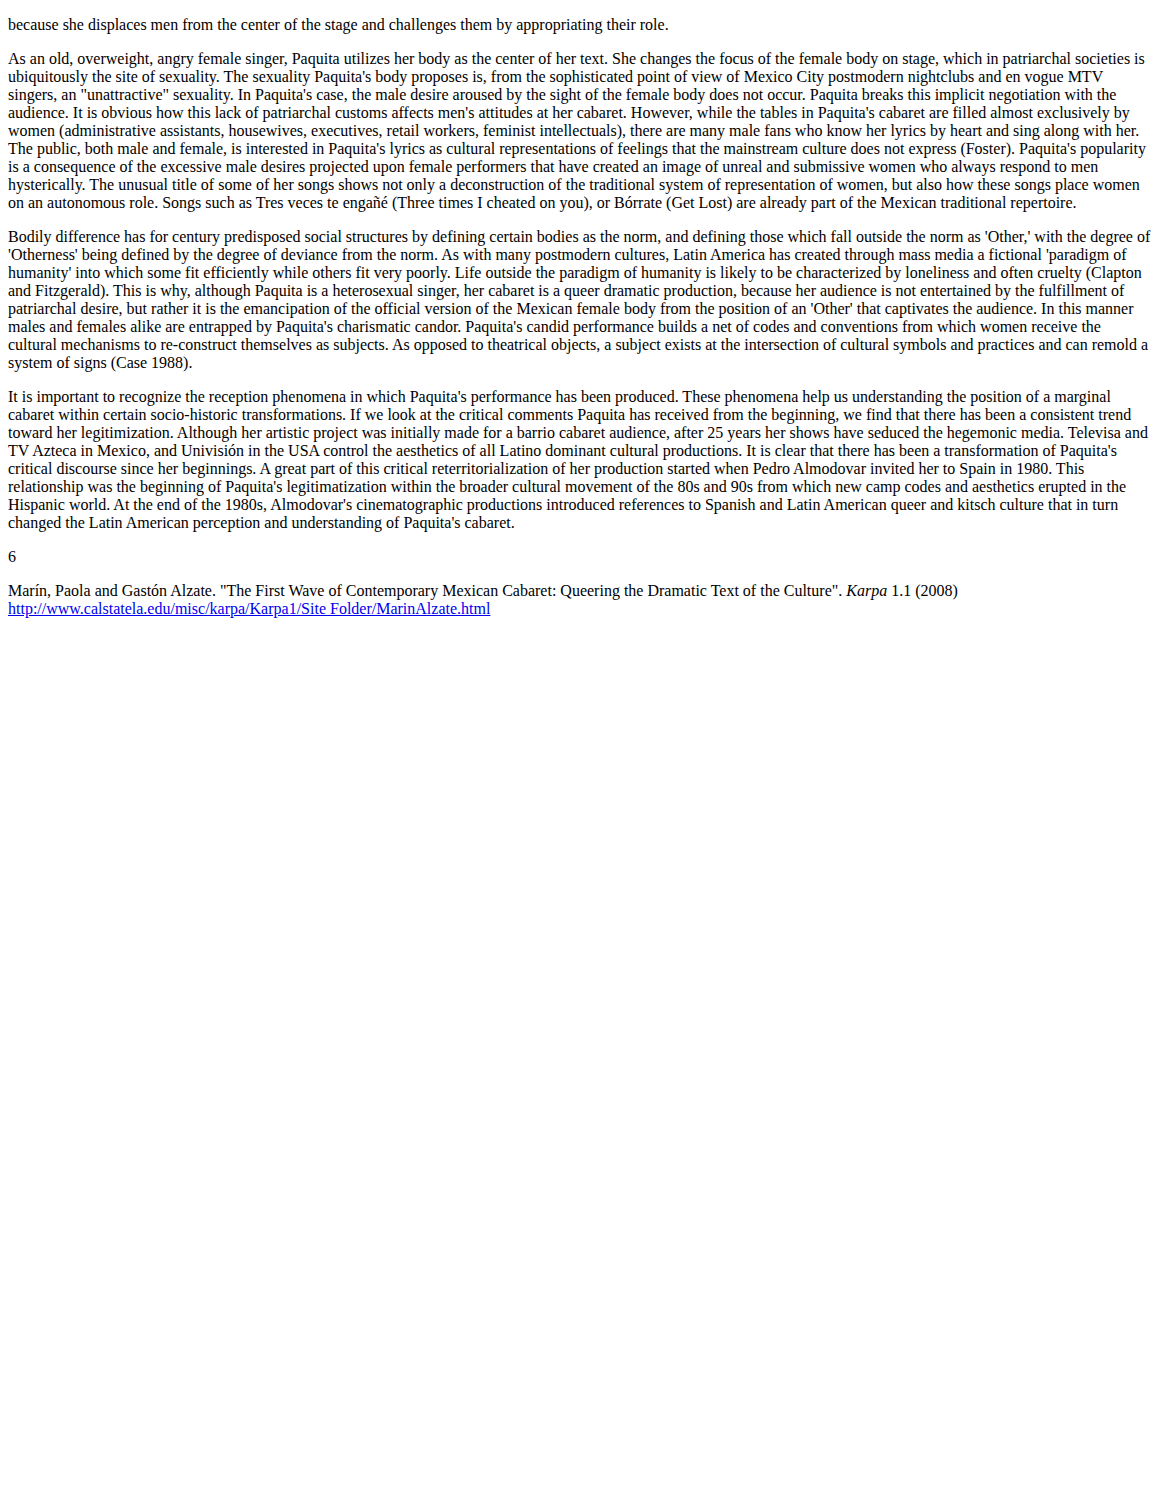because she displaces men from the center of the stage and challenges them by appropriating their role.
As an old, overweight, angry female singer, Paquita utilizes her body as the center of her text. She changes the focus of the female body on stage, which in patriarchal societies is ubiquitously the site of sexuality. The sexuality Paquita's body proposes is, from the sophisticated point of view of Mexico City postmodern nightclubs and en vogue MTV singers, an "unattractive" sexuality. In Paquita's case, the male desire aroused by the sight of the female body does not occur. Paquita breaks this implicit negotiation with the audience. It is obvious how this lack of patriarchal customs affects men's attitudes at her cabaret. However, while the tables in Paquita's cabaret are filled almost exclusively by women (administrative assistants, housewives, executives, retail workers, feminist intellectuals), there are many male fans who know her lyrics by heart and sing along with her. The public, both male and female, is interested in Paquita's lyrics as cultural representations of feelings that the mainstream culture does not express (Foster). Paquita's popularity is a consequence of the excessive male desires projected upon female performers that have created an image of unreal and submissive women who always respond to men hysterically. The unusual title of some of her songs shows not only a deconstruction of the traditional system of representation of women, but also how these songs place women on an autonomous role. Songs such as Tres veces te engañé (Three times I cheated on you), or Bórrate (Get Lost) are already part of the Mexican traditional repertoire.
Bodily difference has for century predisposed social structures by defining certain bodies as the norm, and defining those which fall outside the norm as 'Other,' with the degree of 'Otherness' being defined by the degree of deviance from the norm. As with many postmodern cultures, Latin America has created through mass media a fictional 'paradigm of humanity' into which some fit efficiently while others fit very poorly. Life outside the paradigm of humanity is likely to be characterized by loneliness and often cruelty (Clapton and Fitzgerald). This is why, although Paquita is a heterosexual singer, her cabaret is a queer dramatic production, because her audience is not entertained by the fulfillment of patriarchal desire, but rather it is the emancipation of the official version of the Mexican female body from the position of an 'Other' that captivates the audience. In this manner males and females alike are entrapped by Paquita's charismatic candor. Paquita's candid performance builds a net of codes and conventions from which women receive the cultural mechanisms to re-construct themselves as subjects. As opposed to theatrical objects, a subject exists at the intersection of cultural symbols and practices and can remold a system of signs (Case 1988).
It is important to recognize the reception phenomena in which Paquita's performance has been produced. These phenomena help us understanding the position of a marginal cabaret within certain socio-historic transformations. If we look at the critical comments Paquita has received from the beginning, we find that there has been a consistent trend toward her legitimization. Although her artistic project was initially made for a barrio cabaret audience, after 25 years her shows have seduced the hegemonic media. Televisa and TV Azteca in Mexico, and Univisión in the USA control the aesthetics of all Latino dominant cultural productions. It is clear that there has been a transformation of Paquita's critical discourse since her beginnings. A great part of this critical reterritorialization of her production started when Pedro Almodovar invited her to Spain in 1980. This relationship was the beginning of Paquita's legitimatization within the broader cultural movement of the 80s and 90s from which new camp codes and aesthetics erupted in the Hispanic world. At the end of the 1980s, Almodovar's cinematographic productions introduced references to Spanish and Latin American queer and kitsch culture that in turn changed the Latin American perception and understanding of Paquita's cabaret.
6
Marín, Paola and Gastón Alzate. "The First Wave of Contemporary Mexican Cabaret: Queering the Dramatic Text of the Culture". Karpa 1.1 (2008) http://www.calstatela.edu/misc/karpa/Karpa1/Site Folder/MarinAlzate.html